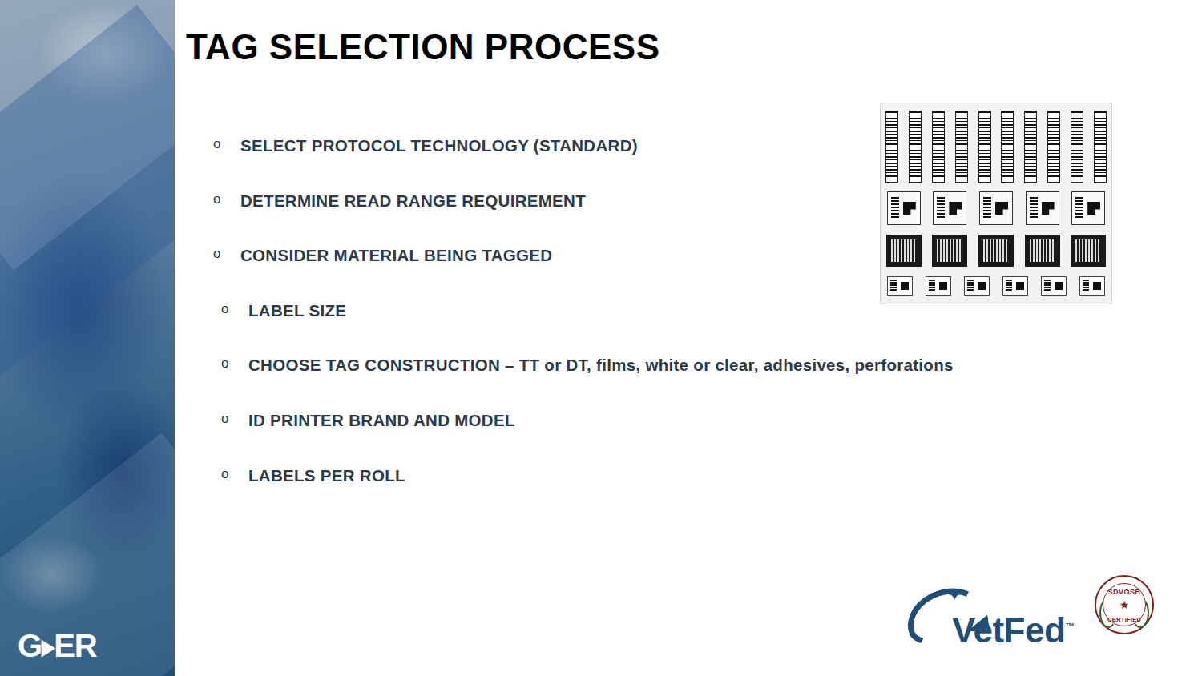G▸ER
TAG SELECTION PROCESS
SELECT PROTOCOL TECHNOLOGY (STANDARD)
DETERMINE READ RANGE REQUIREMENT
CONSIDER MATERIAL BEING TAGGED
LABEL SIZE
CHOOSE TAG CONSTRUCTION – TT or DT, films, white or clear, adhesives, perforations
ID PRINTER BRAND AND MODEL
LABELS PER ROLL
✦
VetFed™
SDVOSB
★
CERTIFIED